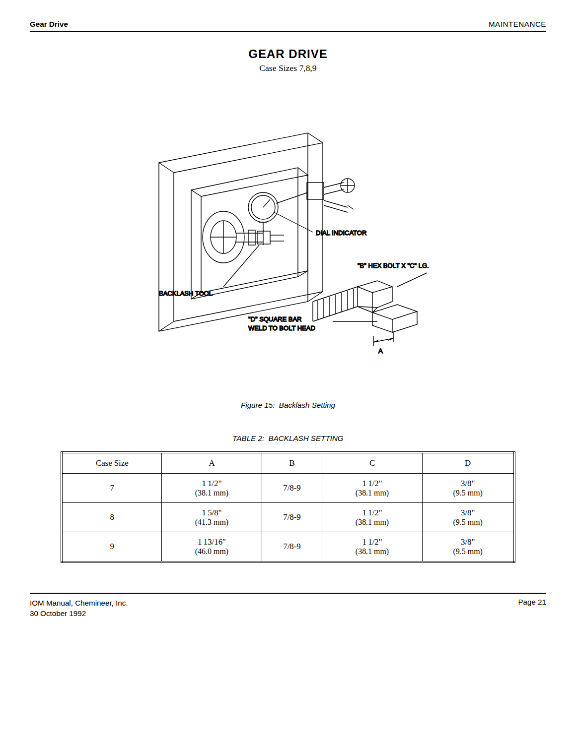Gear Drive
MAINTENANCE
GEAR DRIVE
Case Sizes 7,8,9
DIAL INDICATOR BACKLASH TOOL A "B" HEX BOLT X "C" LG. "D" SQUARE BAR WELD TO BOLT HEAD
Figure 15: Backlash Setting
TABLE 2: BACKLASH SETTING
| Case Size | A | B | C | D |
| --- | --- | --- | --- | --- |
| 7 | 1 1/2" (38.1 mm) | 7/8-9 | 1 1/2" (38.1 mm) | 3/8" (9.5 mm) |
| 8 | 1 5/8" (41.3 mm) | 7/8-9 | 1 1/2" (38.1 mm) | 3/8" (9.5 mm) |
| 9 | 1 13/16" (46.0 mm) | 7/8-9 | 1 1/2" (38.1 mm) | 3/8" (9.5 mm) |
IOM Manual, Chemineer, Inc.
30 October 1992
Page 21